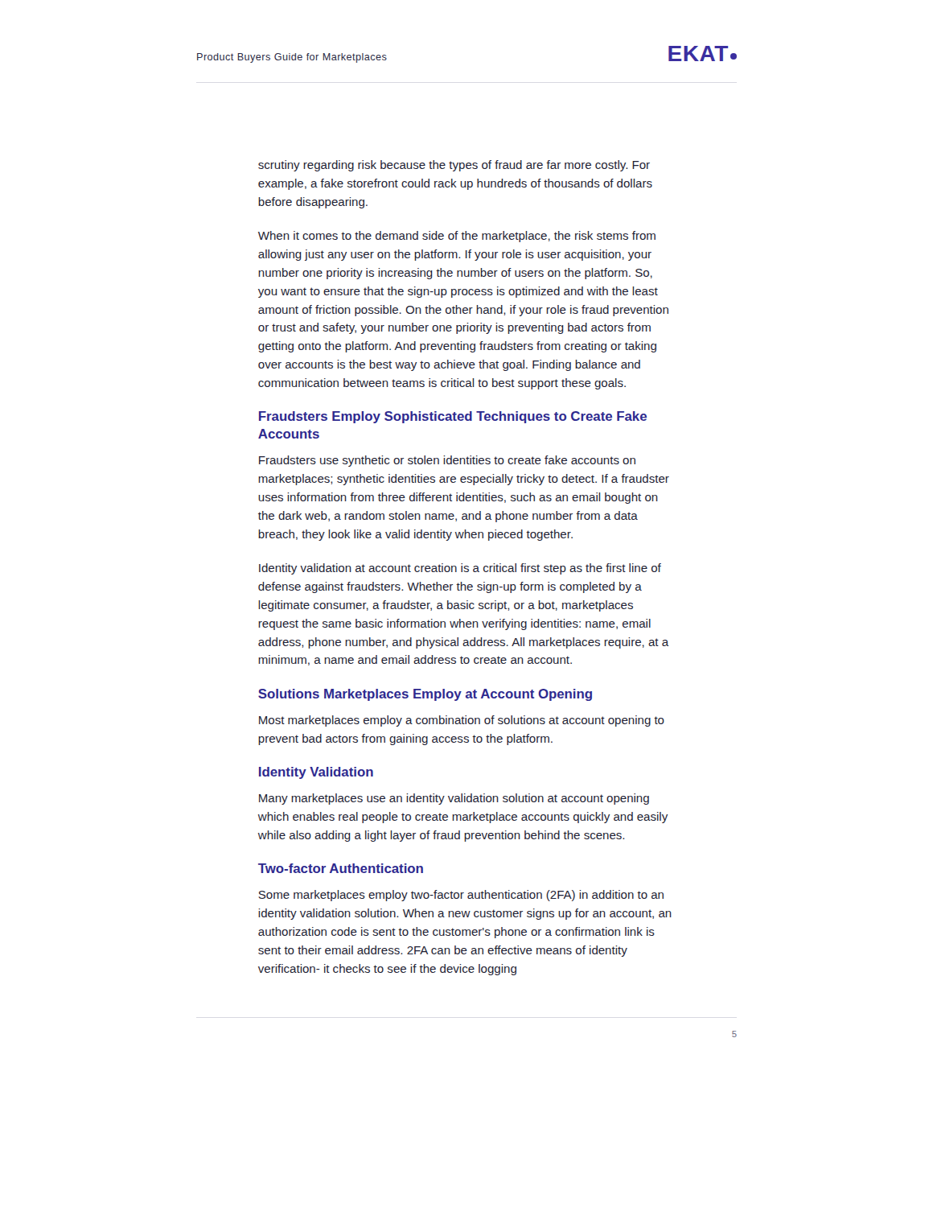Product Buyers Guide for Marketplaces
EKAT
scrutiny regarding risk because the types of fraud are far more costly. For example, a fake storefront could rack up hundreds of thousands of dollars before disappearing.
When it comes to the demand side of the marketplace, the risk stems from allowing just any user on the platform. If your role is user acquisition, your number one priority is increasing the number of users on the platform. So, you want to ensure that the sign-up process is optimized and with the least amount of friction possible. On the other hand, if your role is fraud prevention or trust and safety, your number one priority is preventing bad actors from getting onto the platform. And preventing fraudsters from creating or taking over accounts is the best way to achieve that goal. Finding balance and communication between teams is critical to best support these goals.
Fraudsters Employ Sophisticated Techniques to Create Fake Accounts
Fraudsters use synthetic or stolen identities to create fake accounts on marketplaces; synthetic identities are especially tricky to detect. If a fraudster uses information from three different identities, such as an email bought on the dark web, a random stolen name, and a phone number from a data breach, they look like a valid identity when pieced together.
Identity validation at account creation is a critical first step as the first line of defense against fraudsters. Whether the sign-up form is completed by a legitimate consumer, a fraudster, a basic script, or a bot, marketplaces request the same basic information when verifying identities: name, email address, phone number, and physical address. All marketplaces require, at a minimum, a name and email address to create an account.
Solutions Marketplaces Employ at Account Opening
Most marketplaces employ a combination of solutions at account opening to prevent bad actors from gaining access to the platform.
Identity Validation
Many marketplaces use an identity validation solution at account opening which enables real people to create marketplace accounts quickly and easily while also adding a light layer of fraud prevention behind the scenes.
Two-factor Authentication
Some marketplaces employ two-factor authentication (2FA) in addition to an identity validation solution. When a new customer signs up for an account, an authorization code is sent to the customer's phone or a confirmation link is sent to their email address. 2FA can be an effective means of identity verification- it checks to see if the device logging
5